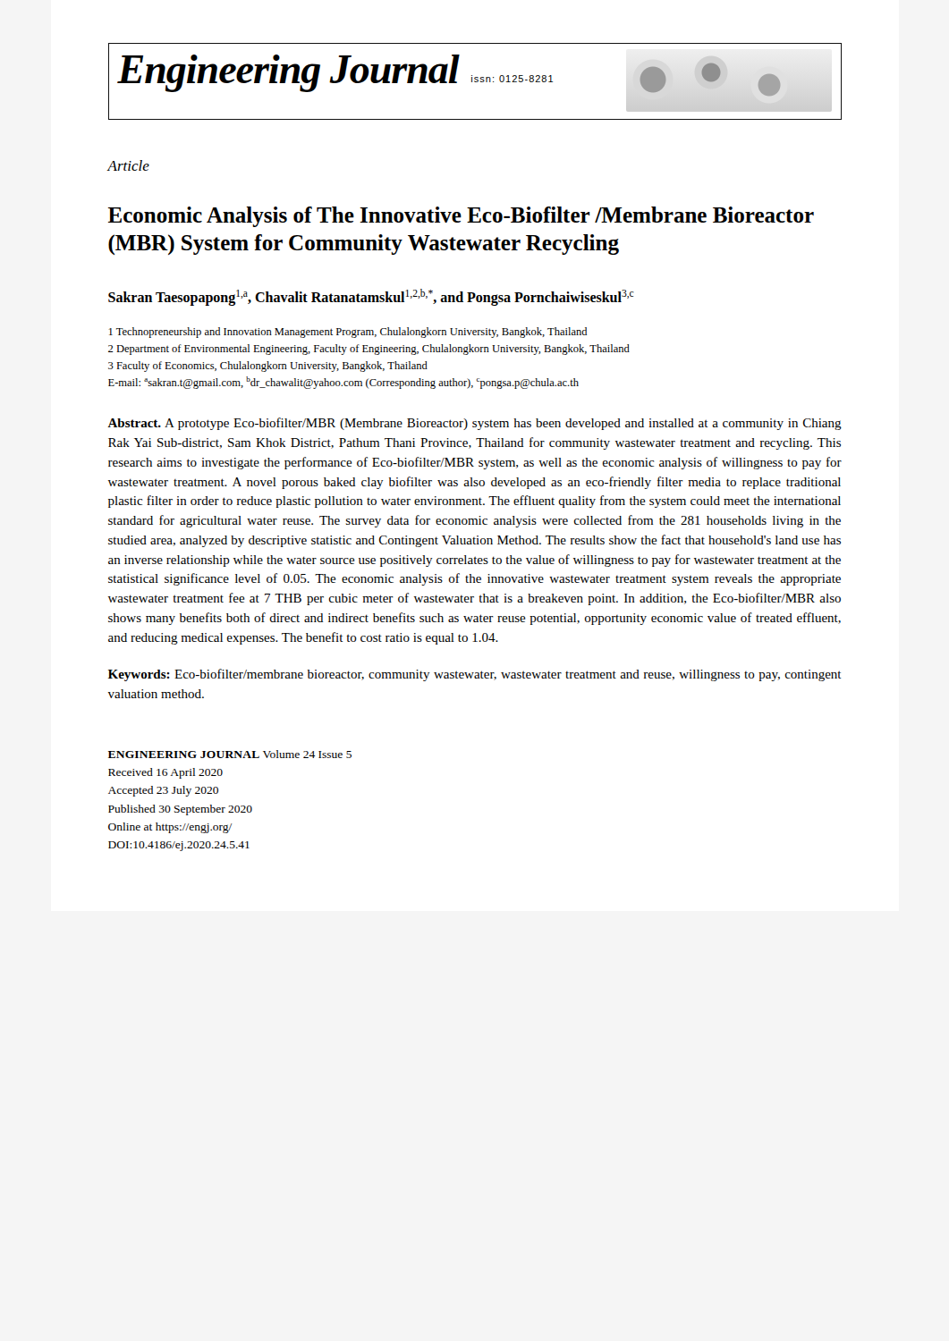Engineering Journal issn: 0125-8281
Article
Economic Analysis of The Innovative Eco-Biofilter /Membrane Bioreactor (MBR) System for Community Wastewater Recycling
Sakran Taesopapong1,a, Chavalit Ratanatamskul1,2,b,*, and Pongsa Pornchaiwiseskul3,c
1 Technopreneurship and Innovation Management Program, Chulalongkorn University, Bangkok, Thailand
2 Department of Environmental Engineering, Faculty of Engineering, Chulalongkorn University, Bangkok, Thailand
3 Faculty of Economics, Chulalongkorn University, Bangkok, Thailand
E-mail: asakran.t@gmail.com, bdr_chawalit@yahoo.com (Corresponding author), cpongsa.p@chula.ac.th
Abstract. A prototype Eco-biofilter/MBR (Membrane Bioreactor) system has been developed and installed at a community in Chiang Rak Yai Sub-district, Sam Khok District, Pathum Thani Province, Thailand for community wastewater treatment and recycling. This research aims to investigate the performance of Eco-biofilter/MBR system, as well as the economic analysis of willingness to pay for wastewater treatment. A novel porous baked clay biofilter was also developed as an eco-friendly filter media to replace traditional plastic filter in order to reduce plastic pollution to water environment. The effluent quality from the system could meet the international standard for agricultural water reuse. The survey data for economic analysis were collected from the 281 households living in the studied area, analyzed by descriptive statistic and Contingent Valuation Method. The results show the fact that household's land use has an inverse relationship while the water source use positively correlates to the value of willingness to pay for wastewater treatment at the statistical significance level of 0.05. The economic analysis of the innovative wastewater treatment system reveals the appropriate wastewater treatment fee at 7 THB per cubic meter of wastewater that is a breakeven point. In addition, the Eco-biofilter/MBR also shows many benefits both of direct and indirect benefits such as water reuse potential, opportunity economic value of treated effluent, and reducing medical expenses. The benefit to cost ratio is equal to 1.04.
Keywords: Eco-biofilter/membrane bioreactor, community wastewater, wastewater treatment and reuse, willingness to pay, contingent valuation method.
ENGINEERING JOURNAL Volume 24 Issue 5
Received 16 April 2020
Accepted 23 July 2020
Published 30 September 2020
Online at https://engj.org/
DOI:10.4186/ej.2020.24.5.41